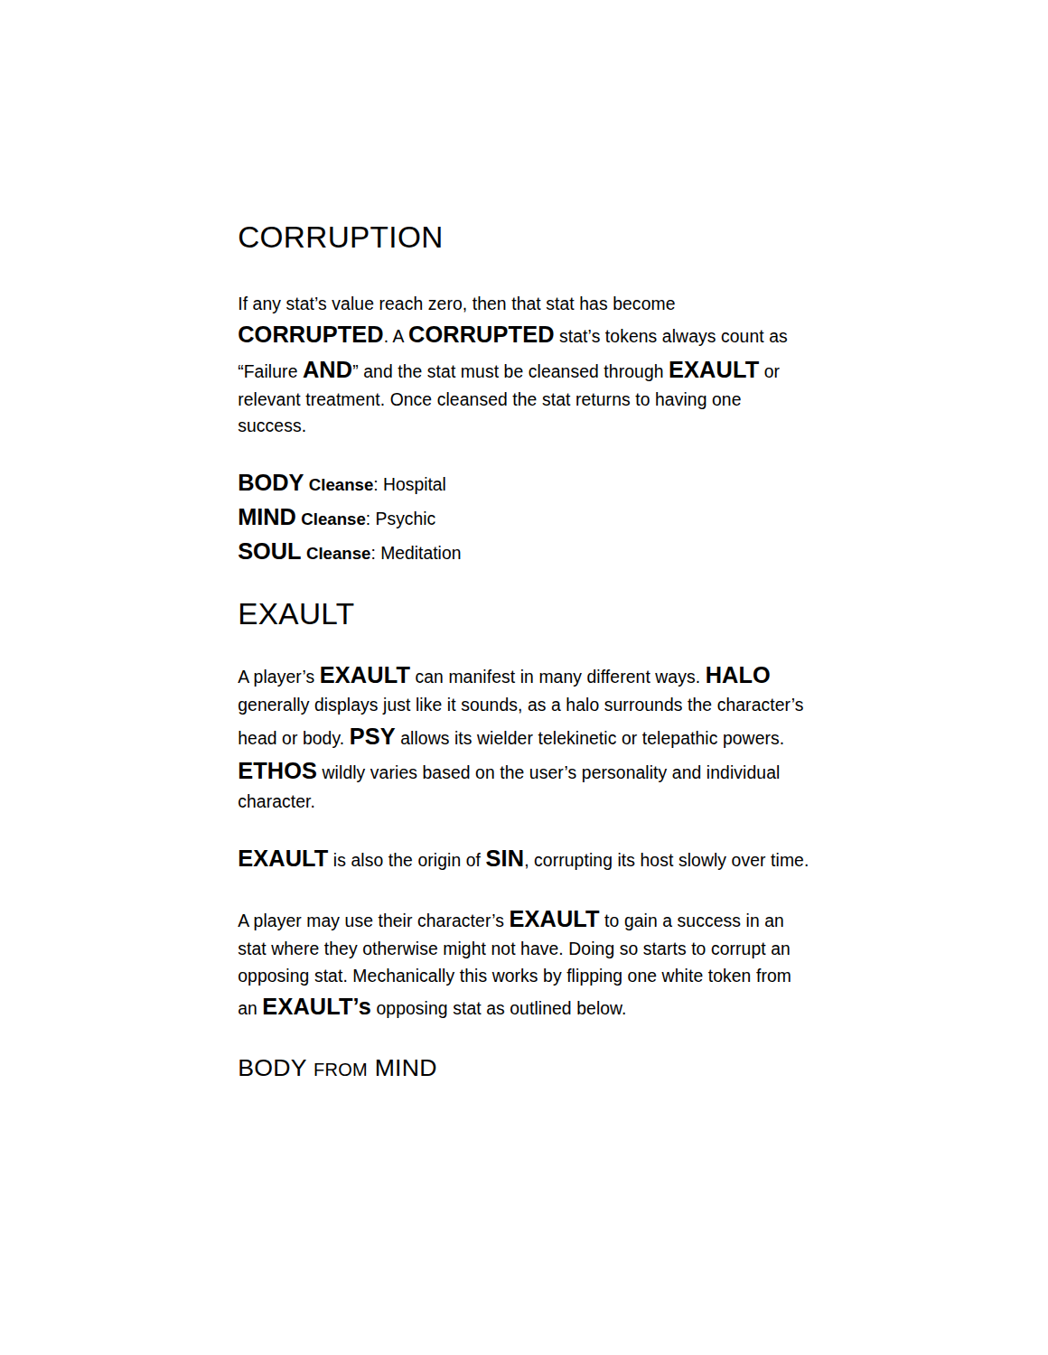CORRUPTION
If any stat’s value reach zero, then that stat has become CORRUPTED. A CORRUPTED stat’s tokens always count as “Failure AND” and the stat must be cleansed through EXAULT or relevant treatment. Once cleansed the stat returns to having one success.
BODY Cleanse: Hospital
MIND Cleanse: Psychic
SOUL Cleanse: Meditation
EXAULT
A player’s EXAULT can manifest in many different ways. HALO generally displays just like it sounds, as a halo surrounds the character’s head or body. PSY allows its wielder telekinetic or telepathic powers. ETHOS wildly varies based on the user’s personality and individual character.
EXAULT is also the origin of SIN, corrupting its host slowly over time.
A player may use their character’s EXAULT to gain a success in an stat where they otherwise might not have. Doing so starts to corrupt an opposing stat. Mechanically this works by flipping one white token from an EXAULT’s opposing stat as outlined below.
BODY FROM MIND